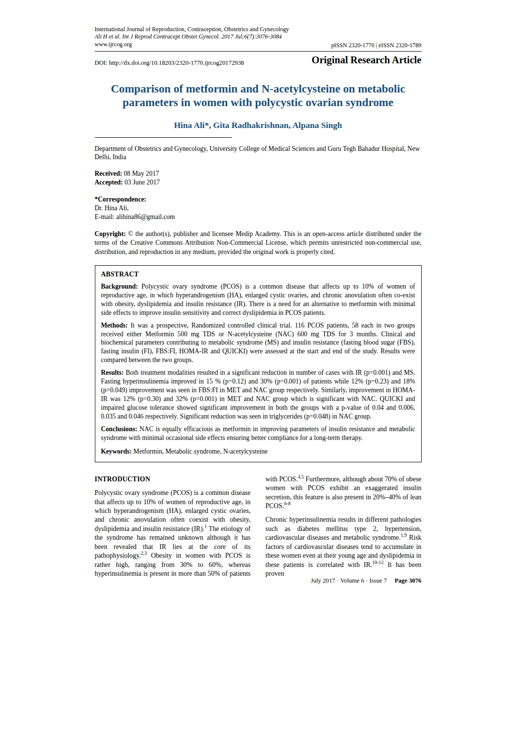International Journal of Reproduction, Contraception, Obstetrics and Gynecology
Ali H et al. Int J Reprod Contracept Obstet Gynecol. 2017 Jul;6(7):3076-3084
www.ijrcog.org
pISSN 2320-1770 | eISSN 2320-1789
DOI: http://dx.doi.org/10.18203/2320-1770.ijrcog20172938 Original Research Article
Comparison of metformin and N-acetylcysteine on metabolic
parameters in women with polycystic ovarian syndrome
Hina Ali*, Gita Radhakrishnan, Alpana Singh
Department of Obstetrics and Gynecology, University College of Medical Sciences and Guru Tegh Bahadur Hospital, New Delhi, India
Received: 08 May 2017
Accepted: 03 June 2017
*Correspondence:
Dr. Hina Ali,
E-mail: alihina86@gmail.com
Copyright: © the author(s), publisher and licensee Medip Academy. This is an open-access article distributed under the terms of the Creative Commons Attribution Non-Commercial License, which permits unrestricted non-commercial use, distribution, and reproduction in any medium, provided the original work is properly cited.
ABSTRACT
Background: Polycystic ovary syndrome (PCOS) is a common disease that affects up to 10% of women of reproductive age, in which hyperandrogenism (HA), enlarged cystic ovaries, and chronic anovulation often co-exist with obesity, dyslipidemia and insulin resistance (IR). There is a need for an alternative to metformin with minimal side effects to improve insulin sensitivity and correct dyslipidemia in PCOS patients.
Methods: It was a prospective, Randomized controlled clinical trial. 116 PCOS patients, 58 each in two groups received either Metformin 500 mg TDS or N-acetylcysteine (NAC) 600 mg TDS for 3 months. Clinical and biochemical parameters contributing to metabolic syndrome (MS) and insulin resistance (fasting blood sugar (FBS), fasting insulin (FI), FBS:FI, HOMA-IR and QUICKI) were assessed at the start and end of the study. Results were compared between the two groups.
Results: Both treatment modalities resulted in a significant reduction in number of cases with IR (p=0.001) and MS. Fasting hyperinsulinemia improved in 15 % (p=0.12) and 30% (p=0.001) of patients while 12% (p=0.23) and 18% (p=0.049) improvement was seen in FBS:FI in MET and NAC group respectively. Similarly, improvement in HOMA-IR was 12% (p=0.30) and 32% (p=0.001) in MET and NAC group which is significant with NAC. QUICKI and impaired glucose tolerance showed significant improvement in both the groups with a p-value of 0.04 and 0.006, 0.035 and 0.046 respectively. Significant reduction was seen in triglycerides (p=0.048) in NAC group.
Conclusions: NAC is equally efficacious as metformin in improving parameters of insulin resistance and metabolic syndrome with minimal occasional side effects ensuring better compliance for a long-term therapy.
Keywords: Metformin, Metabolic syndrome, N-acetylcysteine
INTRODUCTION
Polycystic ovary syndrome (PCOS) is a common disease that affects up to 10% of women of reproductive age, in which hyperandrogenism (HA), enlarged cystic ovaries, and chronic anovulation often coexist with obesity, dyslipidemia and insulin resistance (IR).1 The etiology of the syndrome has remained unknown although it has been revealed that IR lies at the core of its pathophysiology.2,3 Obesity in women with PCOS is rather high, ranging from 30% to 60%, whereas hyperinsulinemia is present in more than 50% of patients with PCOS.4,5 Furthermore, although about 70% of obese women with PCOS exhibit an exaggerated insulin secretion, this feature is also present in 20%–40% of lean PCOS.6-8
Chronic hyperinsulinemia results in different pathologies such as diabetes mellitus type 2, hypertension, cardiovascular diseases and metabolic syndrome.1,9 Risk factors of cardiovascular diseases tend to accumulate in these women even at their young age and dyslipidemia in these patients is correlated with IR.10-12 It has been proven
July 2017 · Volume 6 · Issue 7 Page 3076